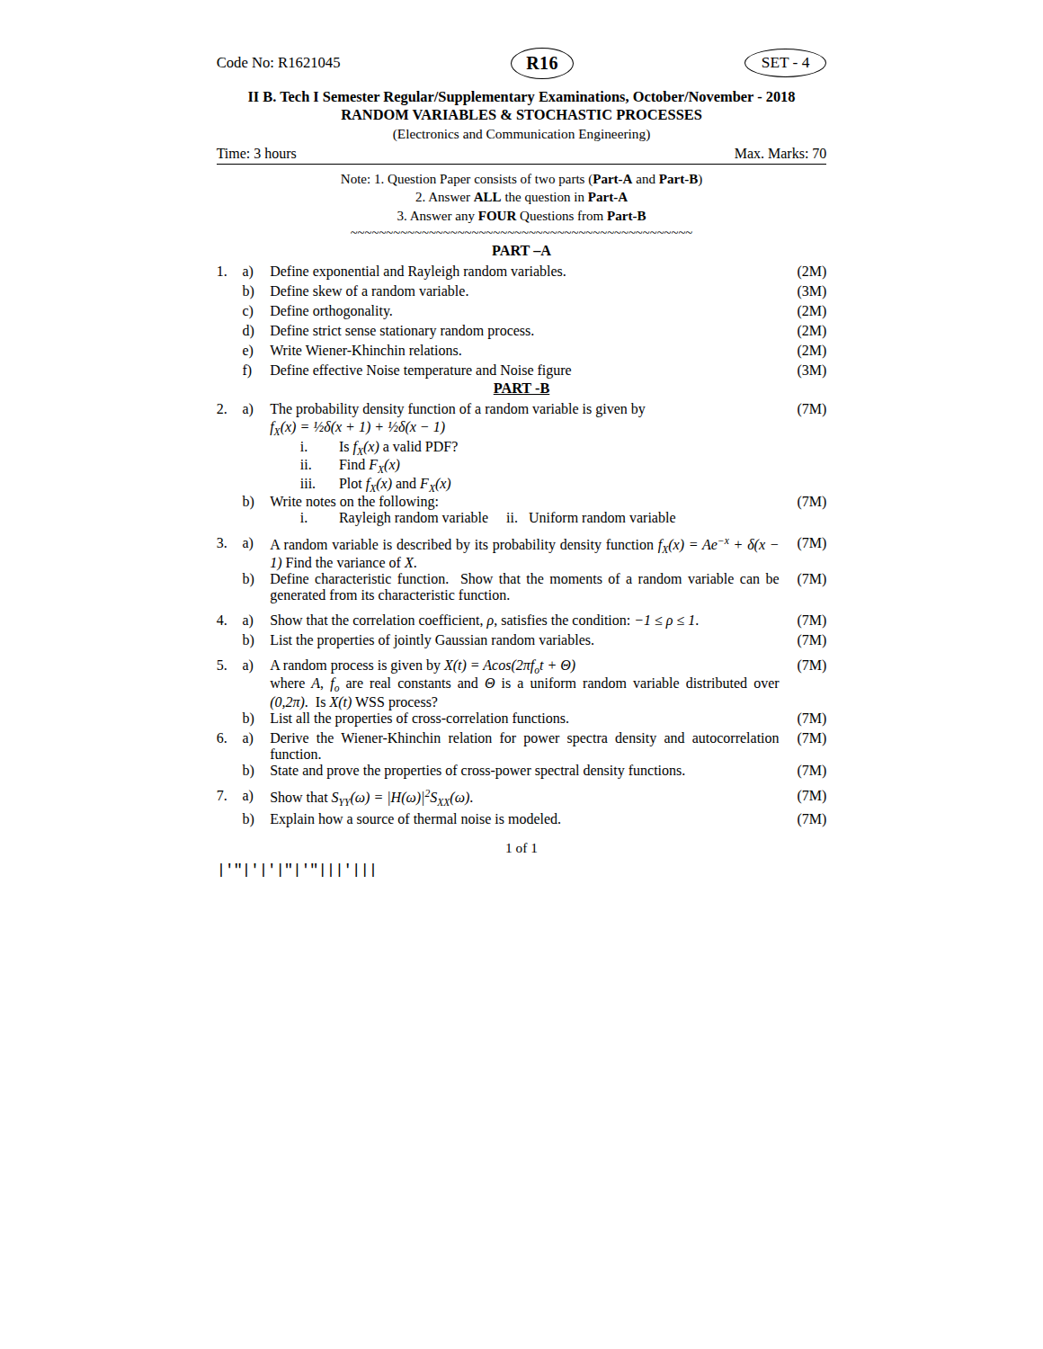Code No: R1621045
R16
SET - 4
II B. Tech I Semester Regular/Supplementary Examinations, October/November - 2018
RANDOM VARIABLES & STOCHASTIC PROCESSES
(Electronics and Communication Engineering)
Time: 3 hours
Max. Marks: 70
Note: 1. Question Paper consists of two parts (Part-A and Part-B) 2. Answer ALL the question in Part-A 3. Answer any FOUR Questions from Part-B
~~~~~~~~~~~~~~~~~~~~~~~~~~~~~~~~~~~~~~~~~~~~~~~~
PART –A
| 1. | a) | Define exponential and Rayleigh random variables. | (2M) |
| | b) | Define skew of a random variable. | (3M) |
| | c) | Define orthogonality. | (2M) |
| | d) | Define strict sense stationary random process. | (2M) |
| | e) | Write Wiener-Khinchin relations. | (2M) |
| | f) | Define effective Noise temperature and Noise figure | (3M) |
PART -B
| 2. | a) | The probability density function of a random variable is given by f X (x) = ½δ(x + 1) + ½δ(x − 1) i. Is f X (x) a valid PDF? ii. Find F X (x) iii. Plot f X (x) and F X (x) | (7M) |
| | b) | Write notes on the following: i. Rayleigh random variable ii. Uniform random variable | (7M) |
| 3. | a) | A random variable is described by its probability density function f X (x) = Ae −x + δ(x − 1) Find the variance of X . | (7M) |
| | b) | Define characteristic function. Show that the moments of a random variable can be generated from its characteristic function. | (7M) |
| 4. | a) | Show that the correlation coefficient, ρ , satisfies the condition: −1 ≤ ρ ≤ 1 . | (7M) |
| | b) | List the properties of jointly Gaussian random variables. | (7M) |
| 5. | a) | A random process is given by X(t) = Acos(2πf o t + Θ) where A , f o are real constants and Θ is a uniform random variable distributed over (0,2π) . Is X(t) WSS process? | (7M) |
| | b) | List all the properties of cross-correlation functions. | (7M) |
| 6. | a) | Derive the Wiener-Khinchin relation for power spectra density and autocorrelation function. | (7M) |
| | b) | State and prove the properties of cross-power spectral density functions. | (7M) |
| 7. | a) | Show that S YY (ω) = /H(ω)/ 2 S XX (ω) . | (7M) |
| | b) | Explain how a source of thermal noise is modeled. | (7M) |
1 of 1
|'"|'|'|"|'"|||'|||